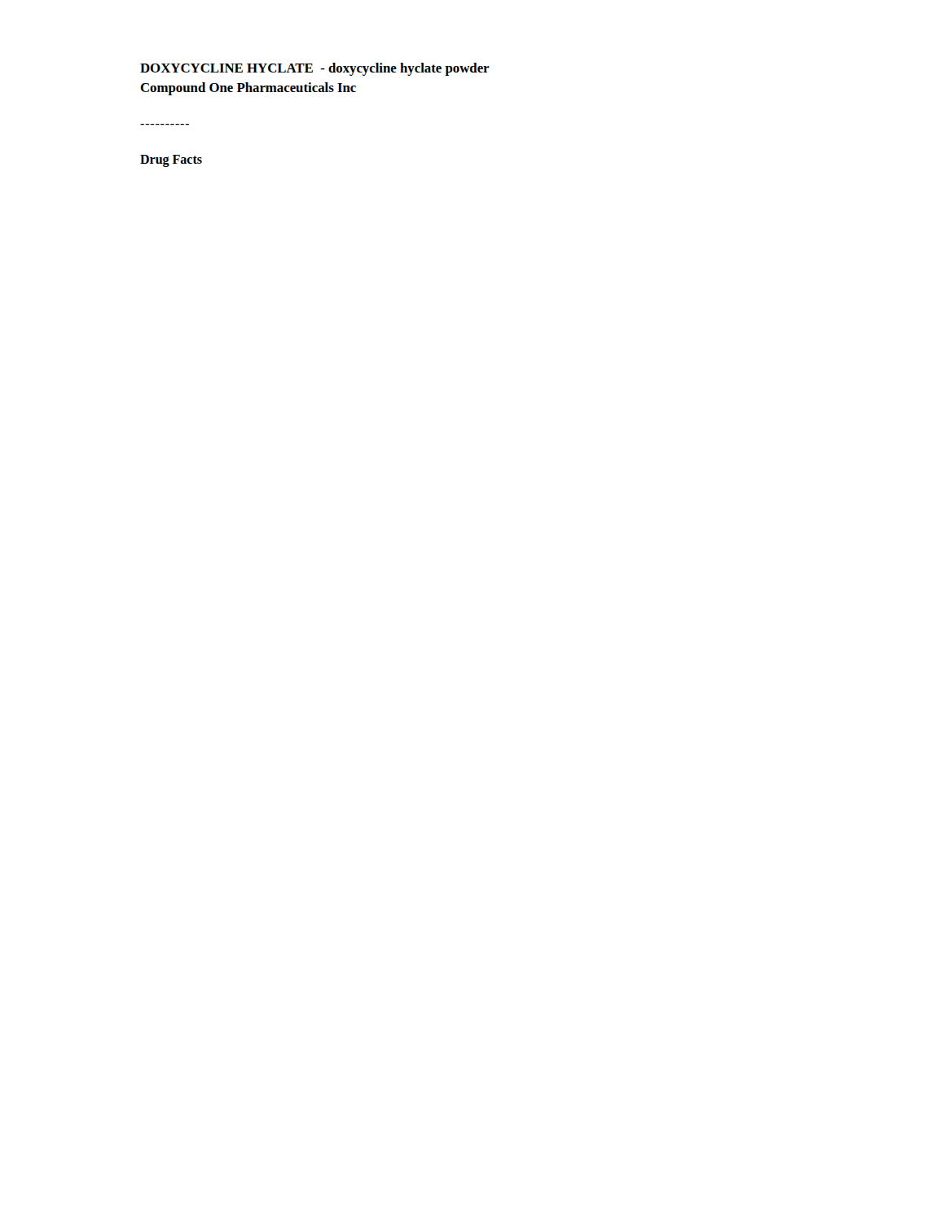DOXYCYCLINE HYCLATE - doxycycline hyclate powder
Compound One Pharmaceuticals Inc
----------
Drug Facts